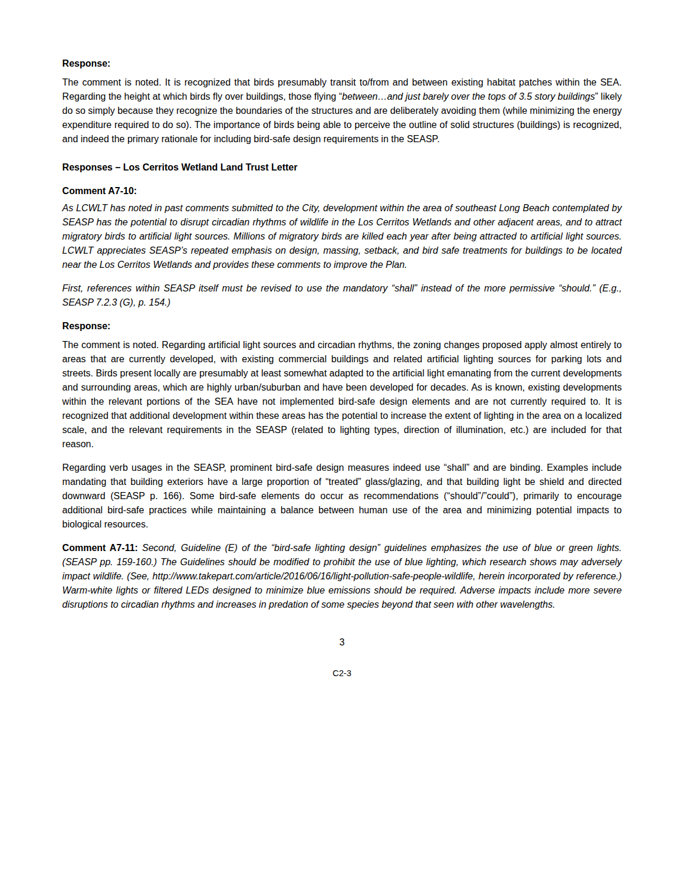Response:
The comment is noted. It is recognized that birds presumably transit to/from and between existing habitat patches within the SEA. Regarding the height at which birds fly over buildings, those flying “between…and just barely over the tops of 3.5 story buildings” likely do so simply because they recognize the boundaries of the structures and are deliberately avoiding them (while minimizing the energy expenditure required to do so). The importance of birds being able to perceive the outline of solid structures (buildings) is recognized, and indeed the primary rationale for including bird-safe design requirements in the SEASP.
Responses – Los Cerritos Wetland Land Trust Letter
Comment A7-10:
As LCWLT has noted in past comments submitted to the City, development within the area of southeast Long Beach contemplated by SEASP has the potential to disrupt circadian rhythms of wildlife in the Los Cerritos Wetlands and other adjacent areas, and to attract migratory birds to artificial light sources. Millions of migratory birds are killed each year after being attracted to artificial light sources. LCWLT appreciates SEASP’s repeated emphasis on design, massing, setback, and bird safe treatments for buildings to be located near the Los Cerritos Wetlands and provides these comments to improve the Plan.
First, references within SEASP itself must be revised to use the mandatory “shall” instead of the more permissive “should.” (E.g., SEASP 7.2.3 (G), p. 154.)
Response:
The comment is noted. Regarding artificial light sources and circadian rhythms, the zoning changes proposed apply almost entirely to areas that are currently developed, with existing commercial buildings and related artificial lighting sources for parking lots and streets. Birds present locally are presumably at least somewhat adapted to the artificial light emanating from the current developments and surrounding areas, which are highly urban/suburban and have been developed for decades. As is known, existing developments within the relevant portions of the SEA have not implemented bird-safe design elements and are not currently required to. It is recognized that additional development within these areas has the potential to increase the extent of lighting in the area on a localized scale, and the relevant requirements in the SEASP (related to lighting types, direction of illumination, etc.) are included for that reason.
Regarding verb usages in the SEASP, prominent bird-safe design measures indeed use “shall” and are binding. Examples include mandating that building exteriors have a large proportion of “treated” glass/glazing, and that building light be shield and directed downward (SEASP p. 166). Some bird-safe elements do occur as recommendations (“should”/”could”), primarily to encourage additional bird-safe practices while maintaining a balance between human use of the area and minimizing potential impacts to biological resources.
Comment A7-11: Second, Guideline (E) of the “bird-safe lighting design” guidelines emphasizes the use of blue or green lights. (SEASP pp. 159-160.) The Guidelines should be modified to prohibit the use of blue lighting, which research shows may adversely impact wildlife. (See, http://www.takepart.com/article/2016/06/16/light-pollution-safe-people-wildlife, herein incorporated by reference.) Warm-white lights or filtered LEDs designed to minimize blue emissions should be required. Adverse impacts include more severe disruptions to circadian rhythms and increases in predation of some species beyond that seen with other wavelengths.
3
C2-3